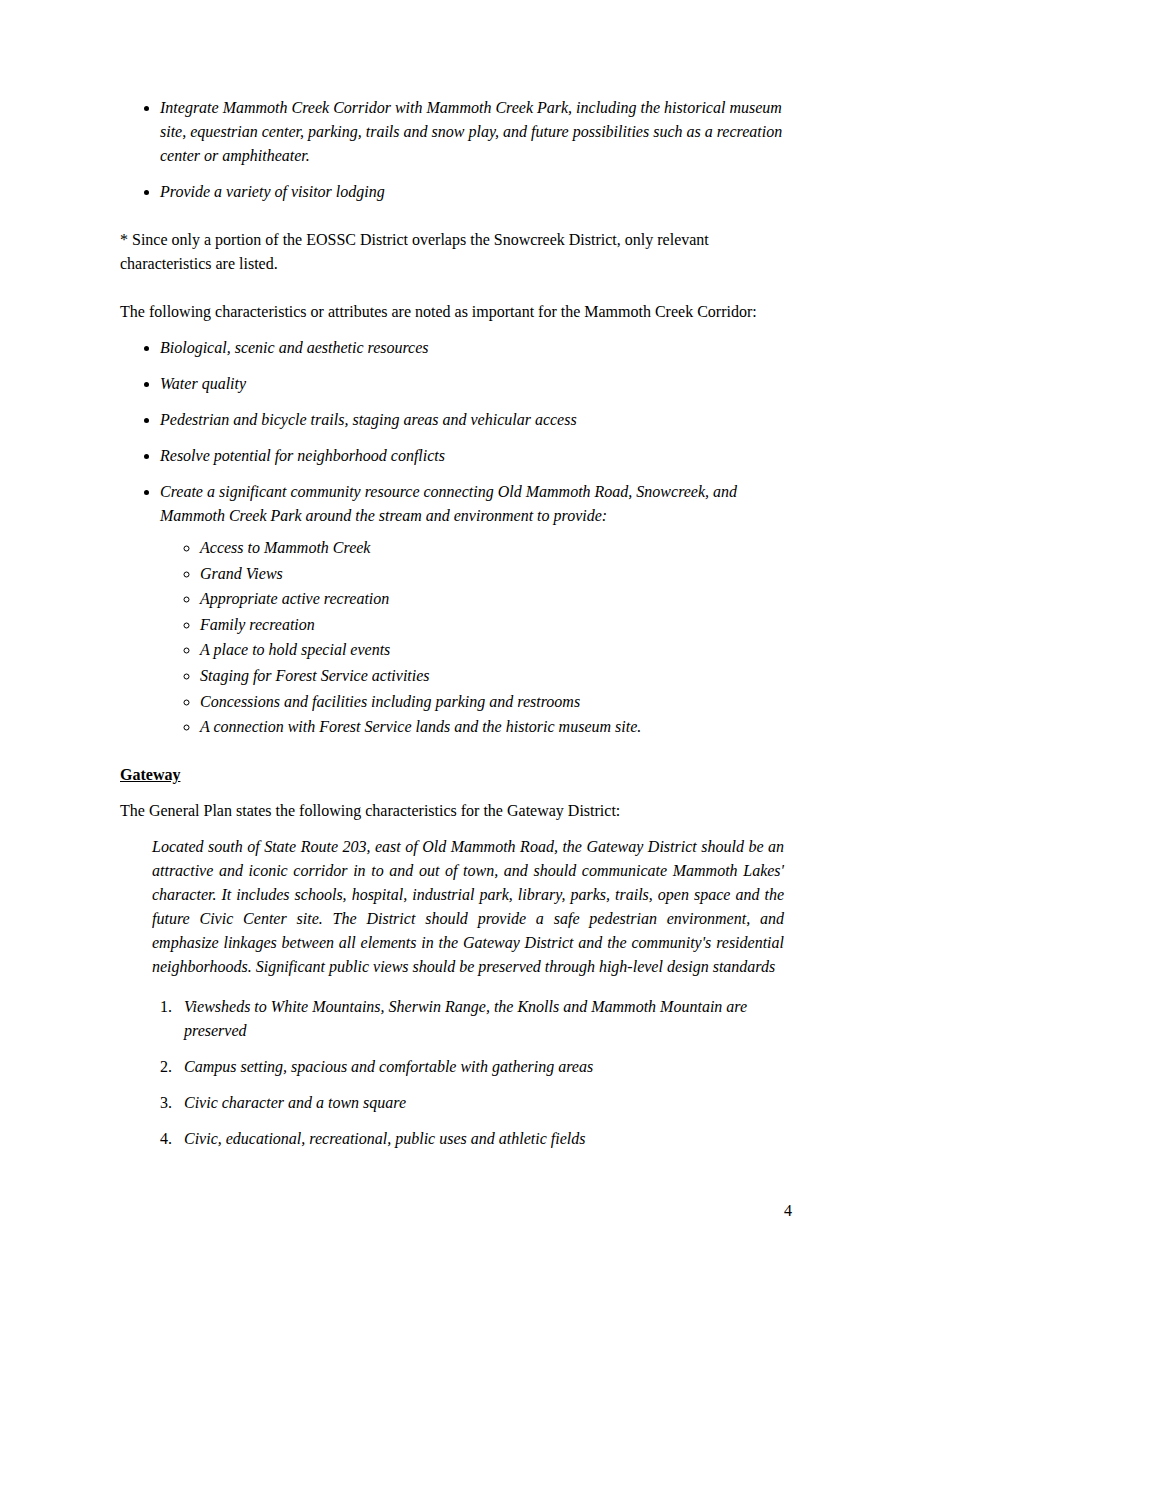Integrate Mammoth Creek Corridor with Mammoth Creek Park, including the historical museum site, equestrian center, parking, trails and snow play, and future possibilities such as a recreation center or amphitheater.
Provide a variety of visitor lodging
* Since only a portion of the EOSSC District overlaps the Snowcreek District, only relevant characteristics are listed.
The following characteristics or attributes are noted as important for the Mammoth Creek Corridor:
Biological, scenic and aesthetic resources
Water quality
Pedestrian and bicycle trails, staging areas and vehicular access
Resolve potential for neighborhood conflicts
Create a significant community resource connecting Old Mammoth Road, Snowcreek, and Mammoth Creek Park around the stream and environment to provide:
Access to Mammoth Creek
Grand Views
Appropriate active recreation
Family recreation
A place to hold special events
Staging for Forest Service activities
Concessions and facilities including parking and restrooms
A connection with Forest Service lands and the historic museum site.
Gateway
The General Plan states the following characteristics for the Gateway District:
Located south of State Route 203, east of Old Mammoth Road, the Gateway District should be an attractive and iconic corridor in to and out of town, and should communicate Mammoth Lakes' character. It includes schools, hospital, industrial park, library, parks, trails, open space and the future Civic Center site. The District should provide a safe pedestrian environment, and emphasize linkages between all elements in the Gateway District and the community's residential neighborhoods. Significant public views should be preserved through high-level design standards
Viewsheds to White Mountains, Sherwin Range, the Knolls and Mammoth Mountain are preserved
Campus setting, spacious and comfortable with gathering areas
Civic character and a town square
Civic, educational, recreational, public uses and athletic fields
4